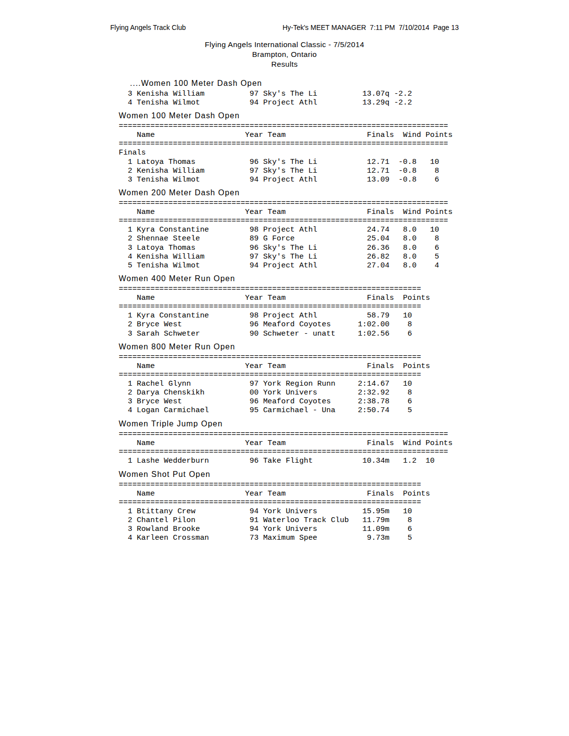Flying Angels Track Club
Hy-Tek's MEET MANAGER 7:11 PM 7/10/2014 Page 13
Flying Angels International Classic - 7/5/2014
Brampton, Ontario
Results
....Women 100 Meter Dash Open
  3 Kenisha William          97 Sky's The Li          13.07q -2.2
  4 Tenisha Wilmot           94 Project Athl          13.29q -2.2
Women 100 Meter Dash Open
=========================================================================
    Name                    Year Team                  Finals  Wind Points
=========================================================================
Finals
  1 Latoya Thomas            96 Sky's The Li           12.71  -0.8   10
  2 Kenisha William          97 Sky's The Li           12.71  -0.8    8
  3 Tenisha Wilmot           94 Project Athl           13.09  -0.8    6
Women 200 Meter Dash Open
=========================================================================
    Name                    Year Team                  Finals  Wind Points
=========================================================================
  1 Kyra Constantine         98 Project Athl           24.74   8.0   10
  2 Shennae Steele           89 G Force                25.04   8.0    8
  3 Latoya Thomas            96 Sky's The Li           26.36   8.0    6
  4 Kenisha William          97 Sky's The Li           26.82   8.0    5
  5 Tenisha Wilmot           94 Project Athl           27.04   8.0    4
Women 400 Meter Run Open
===================================================================
    Name                    Year Team                  Finals  Points
===================================================================
  1 Kyra Constantine         98 Project Athl           58.79   10
  2 Bryce West               96 Meaford Coyotes      1:02.00    8
  3 Sarah Schweter           90 Schweter - unatt     1:02.56    6
Women 800 Meter Run Open
===================================================================
    Name                    Year Team                  Finals  Points
===================================================================
  1 Rachel Glynn             97 York Region Runn     2:14.67   10
  2 Darya Chenskikh          00 York Univers         2:32.92    8
  3 Bryce West               96 Meaford Coyotes      2:38.78    6
  4 Logan Carmichael         95 Carmichael - Una     2:50.74    5
Women Triple Jump Open
=========================================================================
    Name                    Year Team                  Finals  Wind Points
=========================================================================
  1 Lashe Wedderburn         96 Take Flight           10.34m   1.2  10
Women Shot Put Open
===================================================================
    Name                    Year Team                  Finals  Points
===================================================================
  1 Btittany Crew            94 York Univers          15.95m   10
  2 Chantel Pilon            91 Waterloo Track Club   11.79m    8
  3 Rowland Brooke           94 York Univers          11.09m    6
  4 Karleen Crossman         73 Maximum Spee           9.73m    5